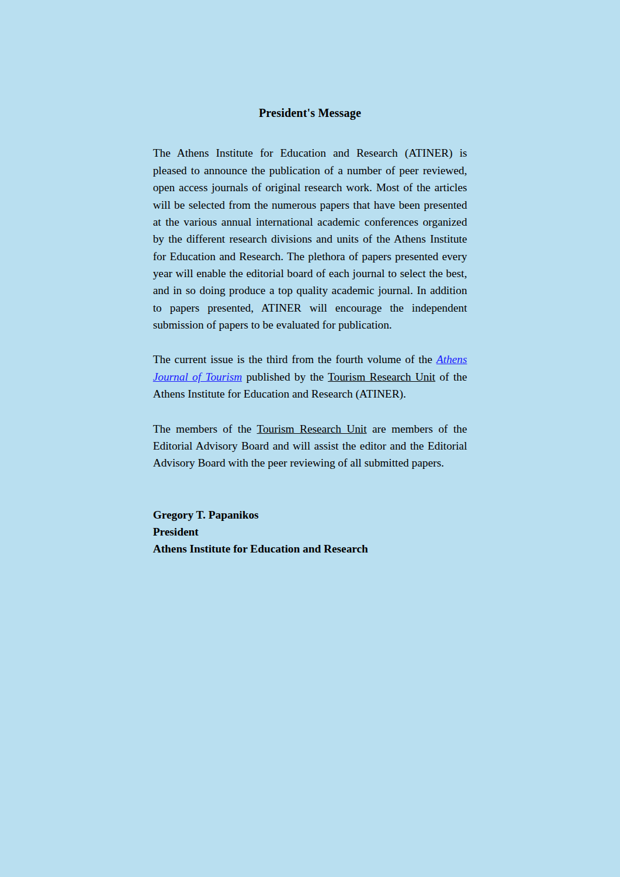President's Message
The Athens Institute for Education and Research (ATINER) is pleased to announce the publication of a number of peer reviewed, open access journals of original research work. Most of the articles will be selected from the numerous papers that have been presented at the various annual international academic conferences organized by the different research divisions and units of the Athens Institute for Education and Research. The plethora of papers presented every year will enable the editorial board of each journal to select the best, and in so doing produce a top quality academic journal. In addition to papers presented, ATINER will encourage the independent submission of papers to be evaluated for publication.
The current issue is the third from the fourth volume of the Athens Journal of Tourism published by the Tourism Research Unit of the Athens Institute for Education and Research (ATINER).
The members of the Tourism Research Unit are members of the Editorial Advisory Board and will assist the editor and the Editorial Advisory Board with the peer reviewing of all submitted papers.
Gregory T. Papanikos
President
Athens Institute for Education and Research